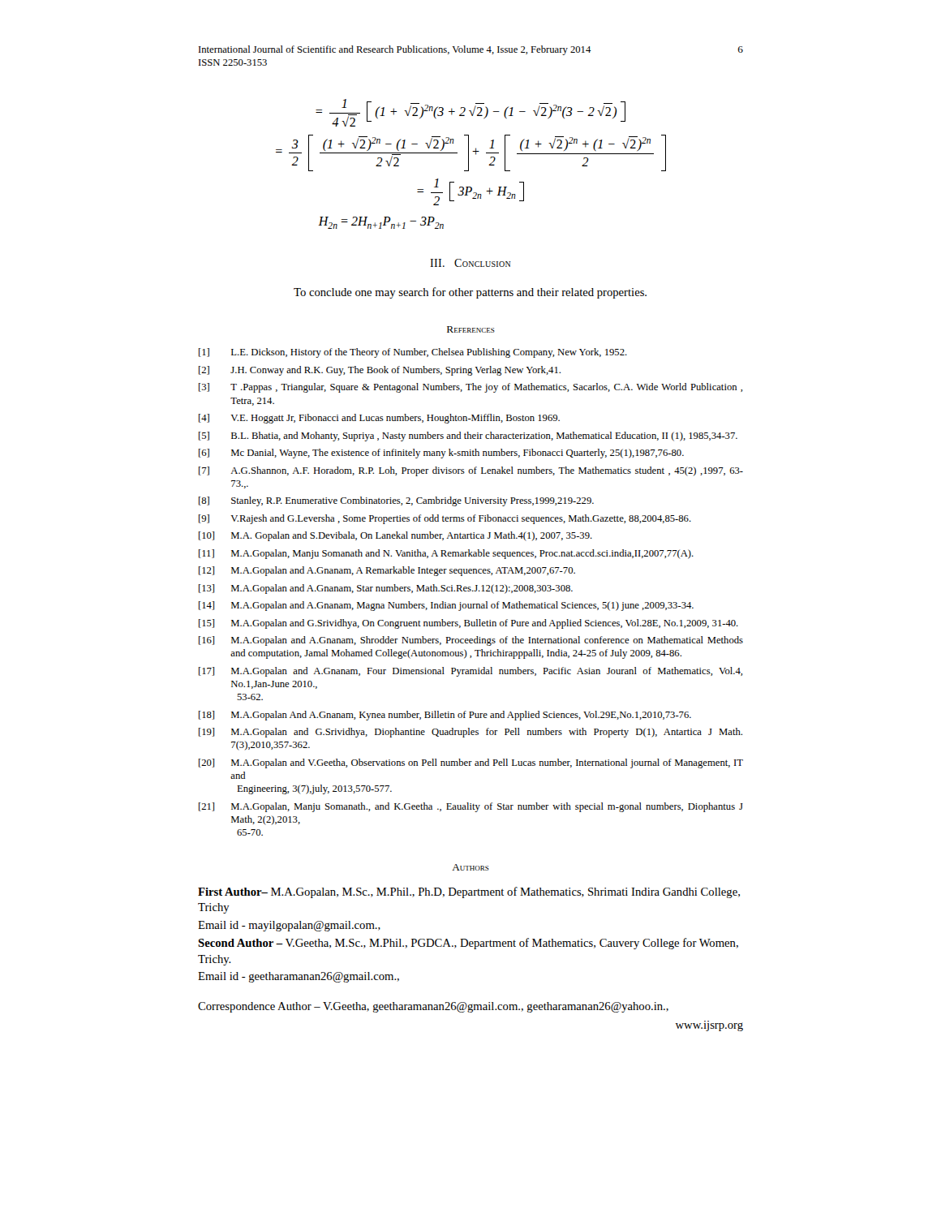International Journal of Scientific and Research Publications, Volume 4, Issue 2, February 2014
ISSN 2250-3153
6
= 142 (1 + 2)2n(3 + 22) − (1 − 2)2n(3 − 22)
= 32 (1 + 2)2n − (1 − 2)2n 22 + 12 (1 + 2)2n + (1 − 2)2n 2
= 12 3P2n + H2n
H2n = 2Hn+1Pn+1 − 3P2n
III. Conclusion
To conclude one may search for other patterns and their related properties.
References
[1] L.E. Dickson, History of the Theory of Number, Chelsea Publishing Company, New York, 1952.
[2] J.H. Conway and R.K. Guy, The Book of Numbers, Spring Verlag New York,41.
[3] T .Pappas , Triangular, Square & Pentagonal Numbers, The joy of Mathematics, Sacarlos, C.A. Wide World Publication , Tetra, 214.
[4] V.E. Hoggatt Jr, Fibonacci and Lucas numbers, Houghton-Mifflin, Boston 1969.
[5] B.L. Bhatia, and Mohanty, Supriya , Nasty numbers and their characterization, Mathematical Education, II (1), 1985,34-37.
[6] Mc Danial, Wayne, The existence of infinitely many k-smith numbers, Fibonacci Quarterly, 25(1),1987,76-80.
[7] A.G.Shannon, A.F. Horadom, R.P. Loh, Proper divisors of Lenakel numbers, The Mathematics student , 45(2) ,1997, 63-73.,.
[8] Stanley, R.P. Enumerative Combinatories, 2, Cambridge University Press,1999,219-229.
[9] V.Rajesh and G.Leversha , Some Properties of odd terms of Fibonacci sequences, Math.Gazette, 88,2004,85-86.
[10] M.A. Gopalan and S.Devibala, On Lanekal number, Antartica J Math.4(1), 2007, 35-39.
[11] M.A.Gopalan, Manju Somanath and N. Vanitha, A Remarkable sequences, Proc.nat.accd.sci.india,II,2007,77(A).
[12] M.A.Gopalan and A.Gnanam, A Remarkable Integer sequences, ATAM,2007,67-70.
[13] M.A.Gopalan and A.Gnanam, Star numbers, Math.Sci.Res.J.12(12):,2008,303-308.
[14] M.A.Gopalan and A.Gnanam, Magna Numbers, Indian journal of Mathematical Sciences, 5(1) june ,2009,33-34.
[15] M.A.Gopalan and G.Srividhya, On Congruent numbers, Bulletin of Pure and Applied Sciences, Vol.28E, No.1,2009, 31-40.
[16] M.A.Gopalan and A.Gnanam, Shrodder Numbers, Proceedings of the International conference on Mathematical Methods and computation, Jamal Mohamed College(Autonomous) , Thrichirapppalli, India, 24-25 of July 2009, 84-86.
[17] M.A.Gopalan and A.Gnanam, Four Dimensional Pyramidal numbers, Pacific Asian Jouranl of Mathematics, Vol.4, No.1,Jan-June 2010.,
53-62.
[18] M.A.Gopalan And A.Gnanam, Kynea number, Billetin of Pure and Applied Sciences, Vol.29E,No.1,2010,73-76.
[19] M.A.Gopalan and G.Srividhya, Diophantine Quadruples for Pell numbers with Property D(1), Antartica J Math. 7(3),2010,357-362.
[20] M.A.Gopalan and V.Geetha, Observations on Pell number and Pell Lucas number, International journal of Management, IT and
Engineering, 3(7),july, 2013,570-577.
[21] M.A.Gopalan, Manju Somanath., and K.Geetha ., Eauality of Star number with special m-gonal numbers, Diophantus J Math, 2(2),2013,
65-70.
Authors
First Author– M.A.Gopalan, M.Sc., M.Phil., Ph.D, Department of Mathematics, Shrimati Indira Gandhi College, Trichy
Email id - mayilgopalan@gmail.com.,
Second Author – V.Geetha, M.Sc., M.Phil., PGDCA., Department of Mathematics, Cauvery College for Women, Trichy.
Email id - geetharamanan26@gmail.com.,
Correspondence Author – V.Geetha, geetharamanan26@gmail.com., geetharamanan26@yahoo.in.,
www.ijsrp.org